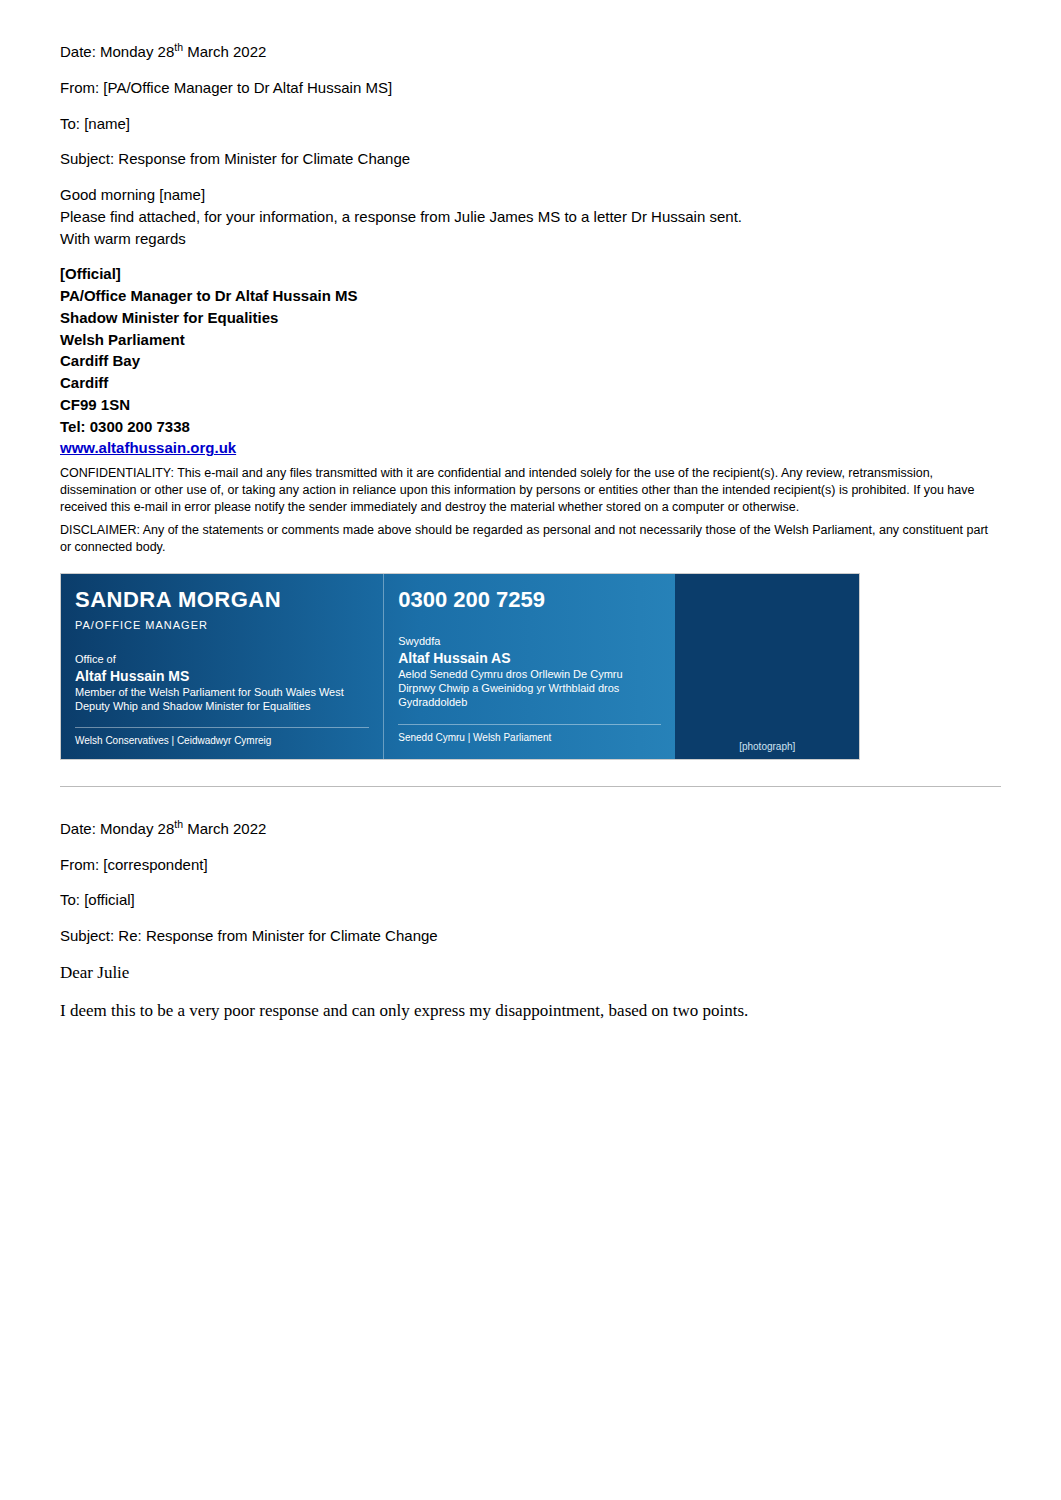Date: Monday 28th March 2022
From: [PA/Office Manager to Dr Altaf Hussain MS]
To: [name]
Subject: Response from Minister for Climate Change
Good morning [name]
Please find attached, for your information, a response from Julie James MS to a letter Dr Hussain sent.
With warm regards
[Official]
PA/Office Manager to Dr Altaf Hussain MS
Shadow Minister for Equalities
Welsh Parliament
Cardiff Bay
Cardiff
CF99 1SN
Tel: 0300 200 7338
www.altafhussain.org.uk
CONFIDENTIALITY: This e-mail and any files transmitted with it are confidential and intended solely for the use of the recipient(s). Any review, retransmission, dissemination or other use of, or taking any action in reliance upon this information by persons or entities other than the intended recipient(s) is prohibited. If you have received this e-mail in error please notify the sender immediately and destroy the material whether stored on a computer or otherwise.
DISCLAIMER: Any of the statements or comments made above should be regarded as personal and not necessarily those of the Welsh Parliament, any constituent part or connected body.
SANDRA MORGAN
PA/OFFICE MANAGER
Office of
Altaf Hussain MS
Member of the Welsh Parliament for South Wales West
Deputy Whip and Shadow Minister for Equalities
Welsh Conservatives | Ceidwadwyr Cymreig
0300 200 7259
Swyddfa
Altaf Hussain AS
Aelod Senedd Cymru dros Orllewin De Cymru
Dirprwy Chwip a Gweinidog yr Wrthblaid dros Gydraddoldeb
Senedd Cymru | Welsh Parliament
[photograph]
Date: Monday 28th March 2022
From: [correspondent]
To: [official]
Subject: Re: Response from Minister for Climate Change
Dear Julie
I deem this to be a very poor response and can only express my disappointment, based on two points.